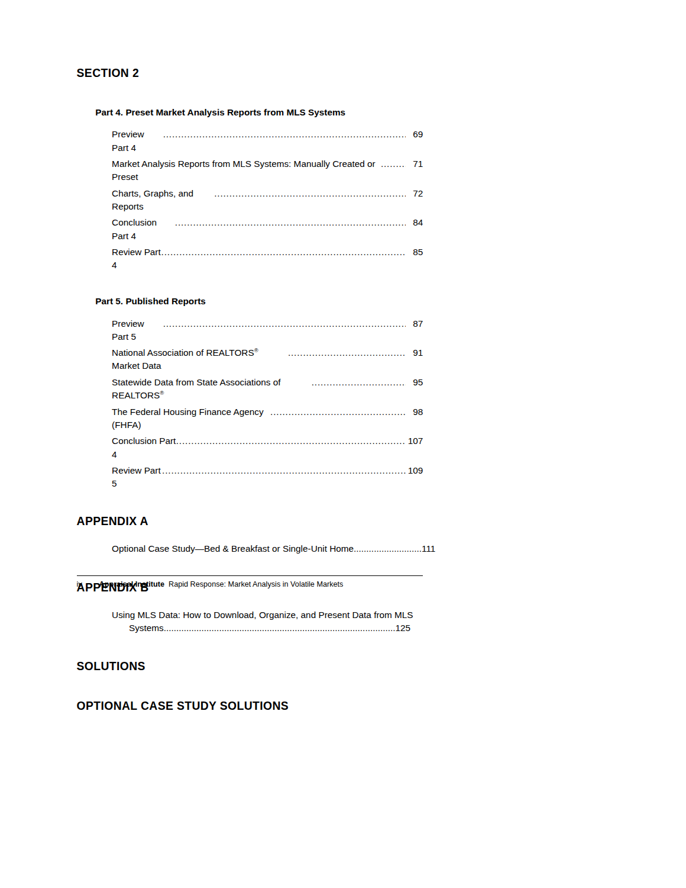SECTION 2
Part 4. Preset Market Analysis Reports from MLS Systems
Preview Part 4............................................................................................. 69
Market Analysis Reports from MLS Systems: Manually Created or Preset......... 71
Charts, Graphs, and Reports........................................................................ 72
Conclusion Part 4....................................................................................... 84
Review Part 4............................................................................................. 85
Part 5. Published Reports
Preview Part 5............................................................................................. 87
National Association of REALTORS® Market Data............................................ 91
Statewide Data from State Associations of REALTORS®................................... 95
The Federal Housing Finance Agency (FHFA).................................................... 98
Conclusion Part 4..................................................................................... 107
Review Part 5........................................................................................... 109
APPENDIX A
Optional Case Study—Bed & Breakfast or Single-Unit Home........................... 111
APPENDIX B
Using MLS Data: How to Download, Organize, and Present Data from MLS
Systems............................................................................................ 125
SOLUTIONS
OPTIONAL CASE STUDY SOLUTIONS
iv Appraisal Institute Rapid Response: Market Analysis in Volatile Markets